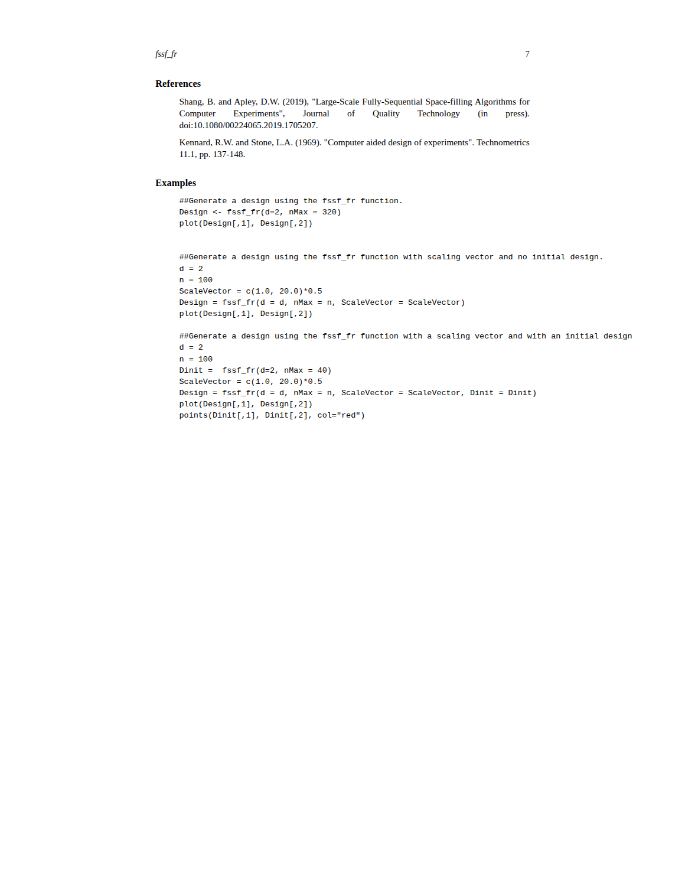fssf_fr 7
References
Shang, B. and Apley, D.W. (2019), "Large-Scale Fully-Sequential Space-filling Algorithms for Computer Experiments", Journal of Quality Technology (in press). doi:10.1080/00224065.2019.1705207.
Kennard, R.W. and Stone, L.A. (1969). "Computer aided design of experiments". Technometrics 11.1, pp. 137-148.
Examples
##Generate a design using the fssf_fr function.
Design <- fssf_fr(d=2, nMax = 320)
plot(Design[,1], Design[,2])


##Generate a design using the fssf_fr function with scaling vector and no initial design.
d = 2
n = 100
ScaleVector = c(1.0, 20.0)*0.5
Design = fssf_fr(d = d, nMax = n, ScaleVector = ScaleVector)
plot(Design[,1], Design[,2])

##Generate a design using the fssf_fr function with a scaling vector and with an initial design
d = 2
n = 100
Dinit =  fssf_fr(d=2, nMax = 40)
ScaleVector = c(1.0, 20.0)*0.5
Design = fssf_fr(d = d, nMax = n, ScaleVector = ScaleVector, Dinit = Dinit)
plot(Design[,1], Design[,2])
points(Dinit[,1], Dinit[,2], col="red")